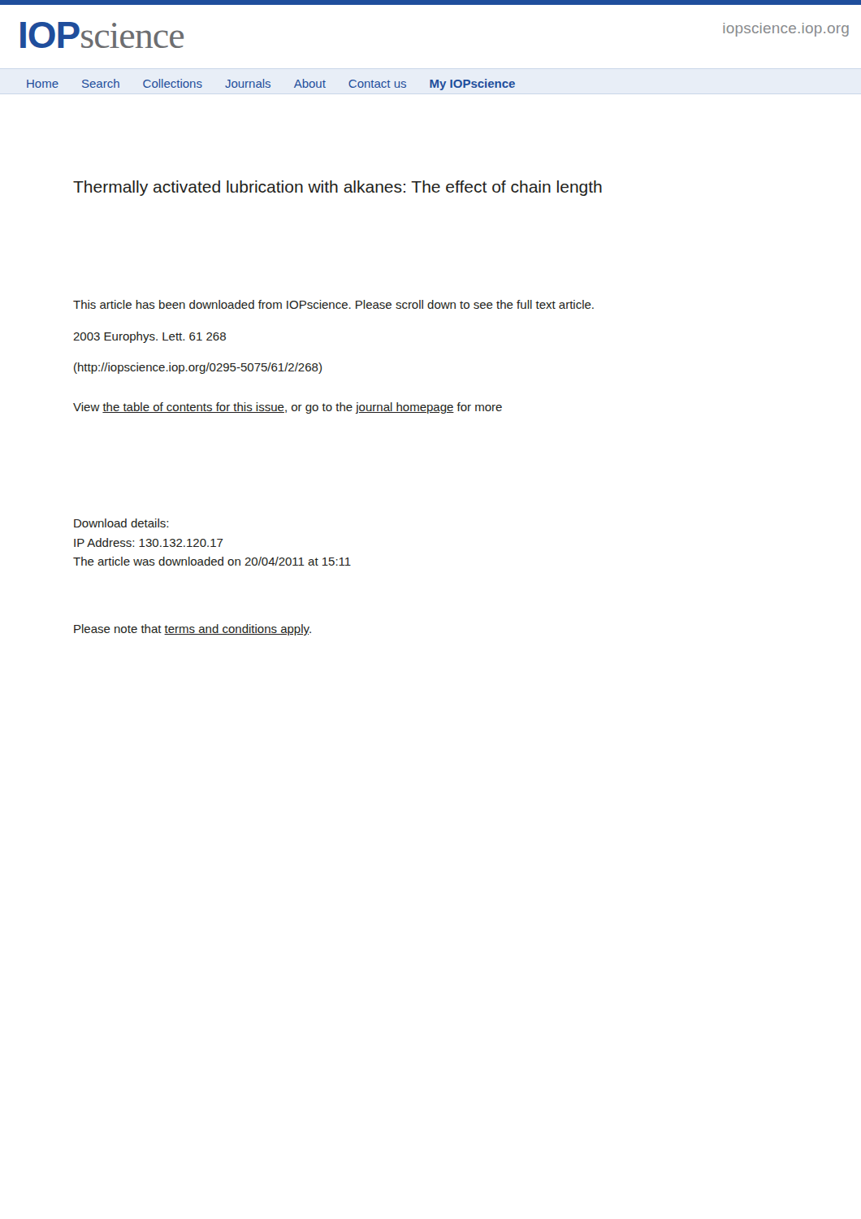IOP science
iopscience.iop.org
Home
Search
Collections
Journals
About
Contact us
My IOPscience
Thermally activated lubrication with alkanes: The effect of chain length
This article has been downloaded from IOPscience. Please scroll down to see the full text article.
2003 Europhys. Lett. 61 268
(http://iopscience.iop.org/0295-5075/61/2/268)
View the table of contents for this issue, or go to the journal homepage for more
Download details:
IP Address: 130.132.120.17
The article was downloaded on 20/04/2011 at 15:11
Please note that terms and conditions apply.